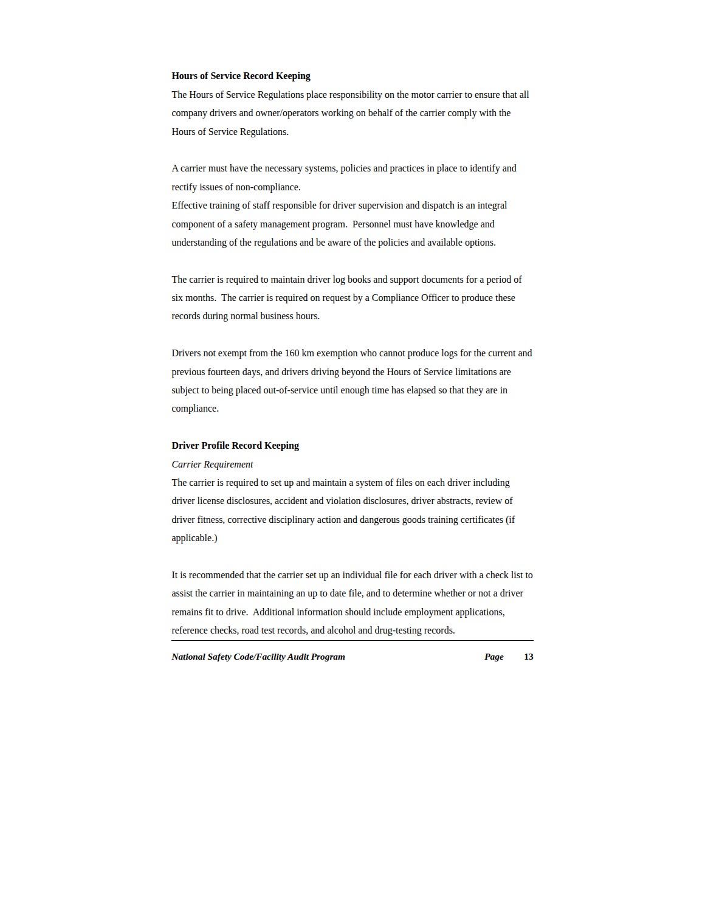Hours of Service Record Keeping
The Hours of Service Regulations place responsibility on the motor carrier to ensure that all company drivers and owner/operators working on behalf of the carrier comply with the Hours of Service Regulations.
A carrier must have the necessary systems, policies and practices in place to identify and rectify issues of non-compliance.
Effective training of staff responsible for driver supervision and dispatch is an integral component of a safety management program. Personnel must have knowledge and understanding of the regulations and be aware of the policies and available options.
The carrier is required to maintain driver log books and support documents for a period of six months. The carrier is required on request by a Compliance Officer to produce these records during normal business hours.
Drivers not exempt from the 160 km exemption who cannot produce logs for the current and previous fourteen days, and drivers driving beyond the Hours of Service limitations are subject to being placed out-of-service until enough time has elapsed so that they are in compliance.
Driver Profile Record Keeping
Carrier Requirement
The carrier is required to set up and maintain a system of files on each driver including driver license disclosures, accident and violation disclosures, driver abstracts, review of driver fitness, corrective disciplinary action and dangerous goods training certificates (if applicable.)
It is recommended that the carrier set up an individual file for each driver with a check list to assist the carrier in maintaining an up to date file, and to determine whether or not a driver remains fit to drive. Additional information should include employment applications, reference checks, road test records, and alcohol and drug-testing records.
National Safety Code/Facility Audit Program Page 13